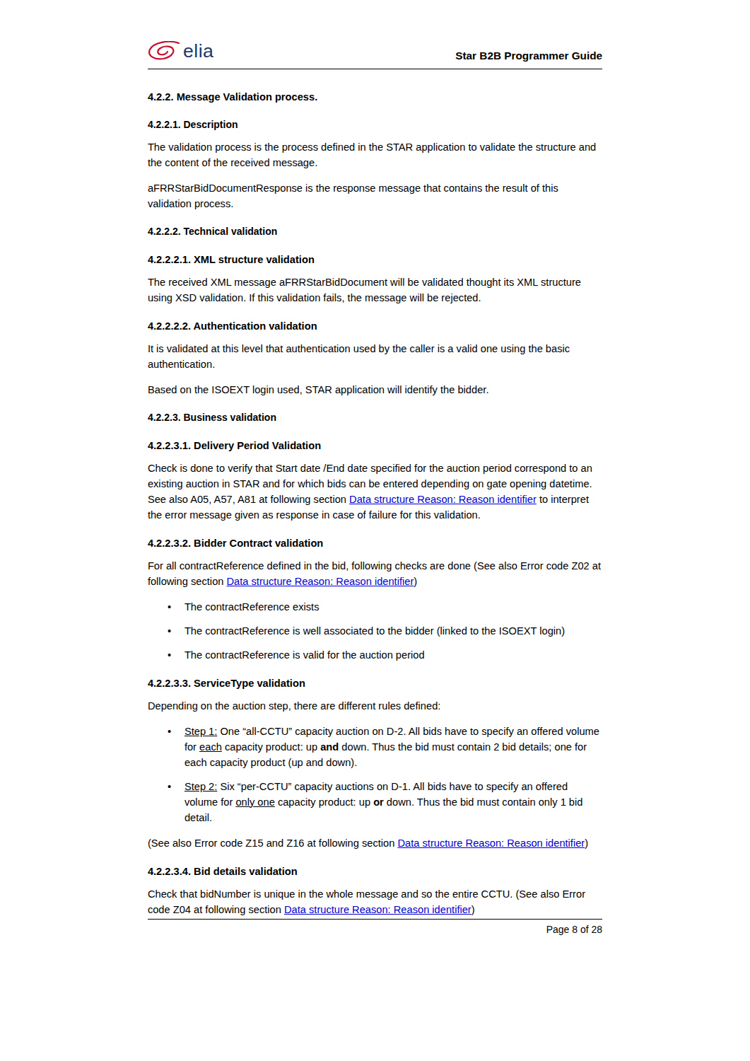elia
Star B2B Programmer Guide
4.2.2. Message Validation process.
4.2.2.1. Description
The validation process is the process defined in the STAR application to validate the structure and the content of the received message.
aFRRStarBidDocumentResponse is the response message that contains the result of this validation process.
4.2.2.2. Technical validation
4.2.2.2.1. XML structure validation
The received XML message aFRRStarBidDocument will be validated thought its XML structure using XSD validation. If this validation fails, the message will be rejected.
4.2.2.2.2. Authentication validation
It is validated at this level that authentication used by the caller is a valid one using the basic authentication.
Based on the ISOEXT login used, STAR application will identify the bidder.
4.2.2.3. Business validation
4.2.2.3.1. Delivery Period Validation
Check is done to verify that Start date /End date specified for the auction period correspond to an existing auction in STAR and for which bids can be entered depending on gate opening datetime. See also A05, A57, A81 at following section Data structure Reason: Reason identifier to interpret the error message given as response in case of failure for this validation.
4.2.2.3.2. Bidder Contract validation
For all contractReference defined in the bid, following checks are done (See also Error code Z02 at following section Data structure Reason: Reason identifier)
The contractReference exists
The contractReference is well associated to the bidder (linked to the ISOEXT login)
The contractReference is valid for the auction period
4.2.2.3.3. ServiceType validation
Depending on the auction step, there are different rules defined:
Step 1: One “all-CCTU” capacity auction on D-2. All bids have to specify an offered volume for each capacity product: up and down. Thus the bid must contain 2 bid details; one for each capacity product (up and down).
Step 2: Six “per-CCTU” capacity auctions on D-1. All bids have to specify an offered volume for only one capacity product: up or down. Thus the bid must contain only 1 bid detail.
(See also Error code Z15 and Z16 at following section Data structure Reason: Reason identifier)
4.2.2.3.4. Bid details validation
Check that bidNumber is unique in the whole message and so the entire CCTU. (See also Error code Z04 at following section Data structure Reason: Reason identifier)
Page 8 of 28